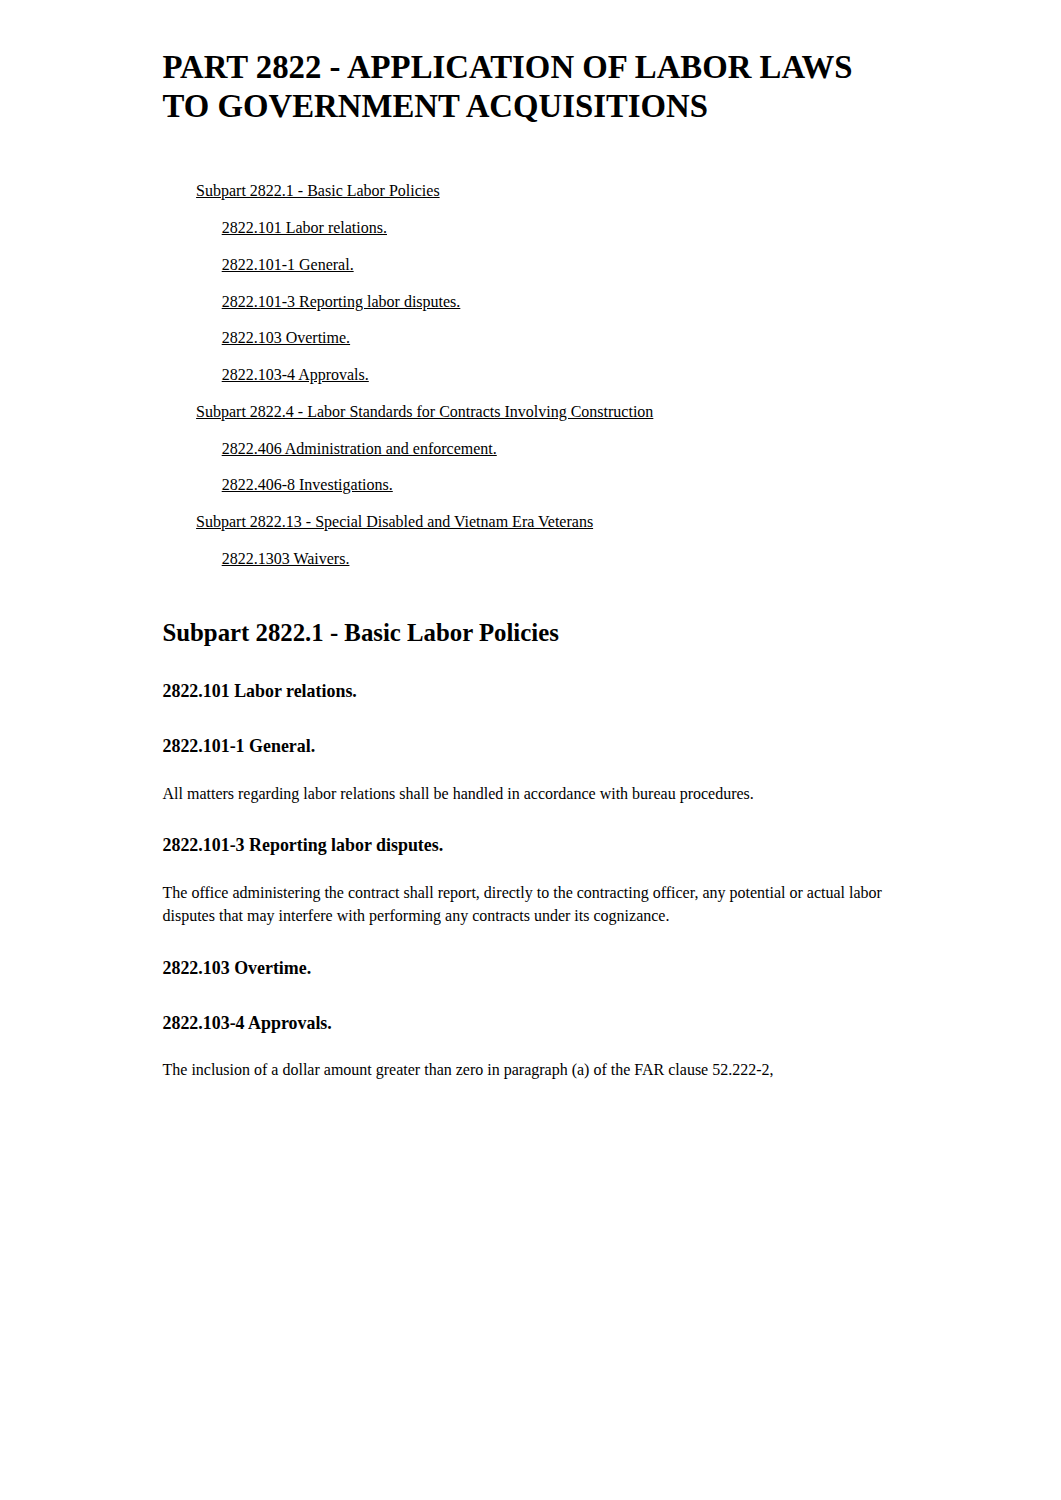PART 2822 - APPLICATION OF LABOR LAWS TO GOVERNMENT ACQUISITIONS
Subpart 2822.1 - Basic Labor Policies
2822.101 Labor relations.
2822.101-1 General.
2822.101-3 Reporting labor disputes.
2822.103 Overtime.
2822.103-4 Approvals.
Subpart 2822.4 - Labor Standards for Contracts Involving Construction
2822.406 Administration and enforcement.
2822.406-8 Investigations.
Subpart 2822.13 - Special Disabled and Vietnam Era Veterans
2822.1303 Waivers.
Subpart 2822.1 - Basic Labor Policies
2822.101 Labor relations.
2822.101-1 General.
All matters regarding labor relations shall be handled in accordance with bureau procedures.
2822.101-3 Reporting labor disputes.
The office administering the contract shall report, directly to the contracting officer, any potential or actual labor disputes that may interfere with performing any contracts under its cognizance.
2822.103 Overtime.
2822.103-4 Approvals.
The inclusion of a dollar amount greater than zero in paragraph (a) of the FAR clause 52.222-2,